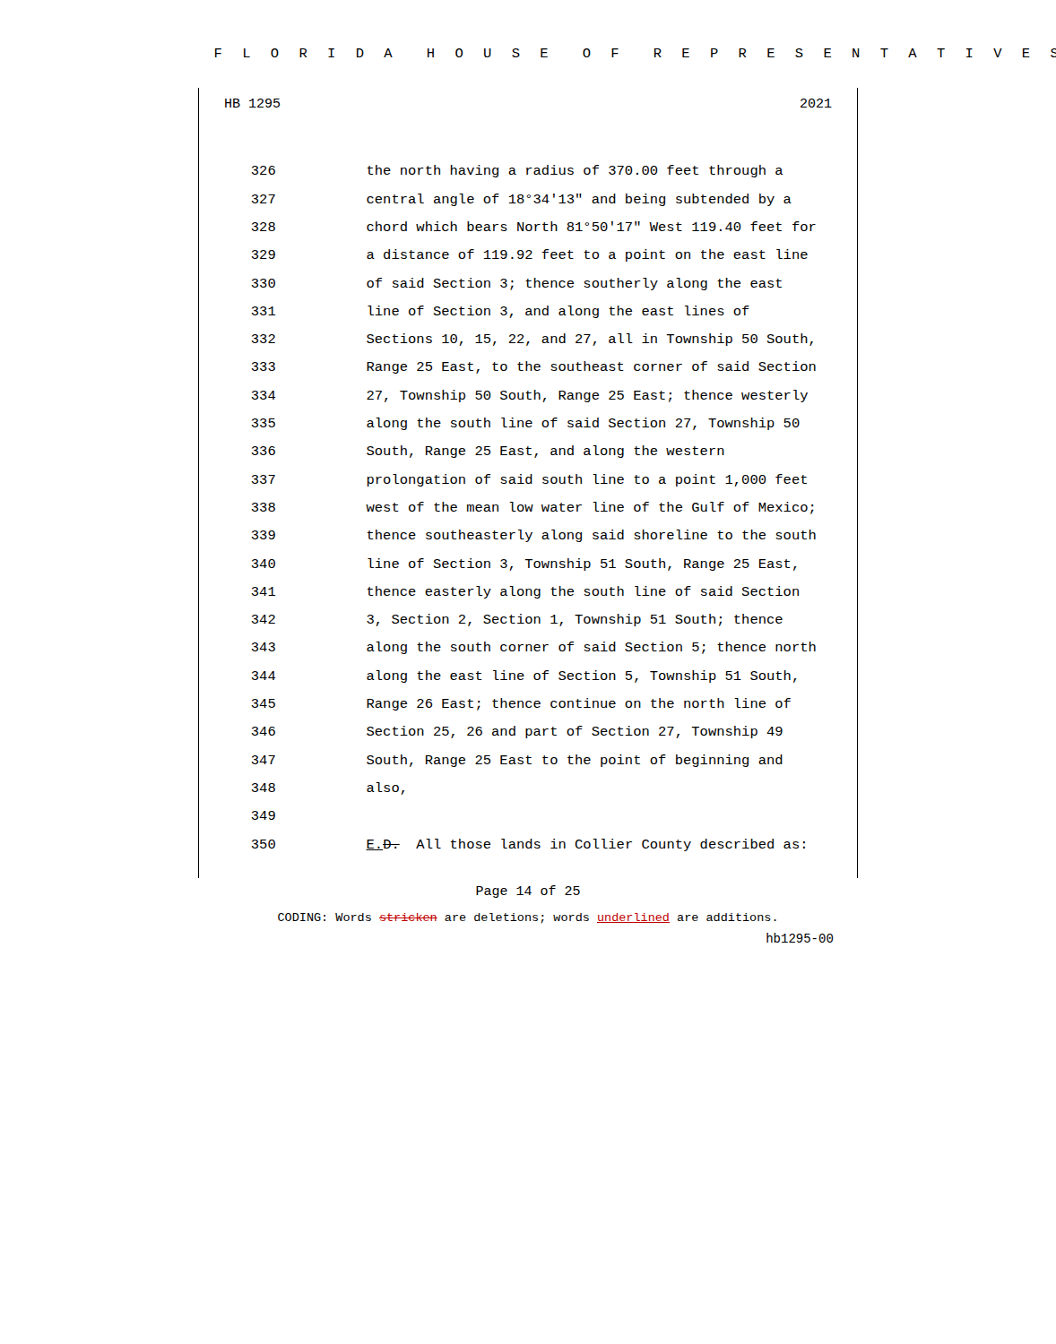F L O R I D A H O U S E O F R E P R E S E N T A T I V E S
HB 1295 2021
| 326 | the north having a radius of 370.00 feet through a |
| 327 | central angle of 18°34'13" and being subtended by a |
| 328 | chord which bears North 81°50'17" West 119.40 feet for |
| 329 | a distance of 119.92 feet to a point on the east line |
| 330 | of said Section 3; thence southerly along the east |
| 331 | line of Section 3, and along the east lines of |
| 332 | Sections 10, 15, 22, and 27, all in Township 50 South, |
| 333 | Range 25 East, to the southeast corner of said Section |
| 334 | 27, Township 50 South, Range 25 East; thence westerly |
| 335 | along the south line of said Section 27, Township 50 |
| 336 | South, Range 25 East, and along the western |
| 337 | prolongation of said south line to a point 1,000 feet |
| 338 | west of the mean low water line of the Gulf of Mexico; |
| 339 | thence southeasterly along said shoreline to the south |
| 340 | line of Section 3, Township 51 South, Range 25 East, |
| 341 | thence easterly along the south line of said Section |
| 342 | 3, Section 2, Section 1, Township 51 South; thence |
| 343 | along the south corner of said Section 5; thence north |
| 344 | along the east line of Section 5, Township 51 South, |
| 345 | Range 26 East; thence continue on the north line of |
| 346 | Section 25, 26 and part of Section 27, Township 49 |
| 347 | South, Range 25 East to the point of beginning and |
| 348 | also, |
| 349 | |
| 350 | E. D. All those lands in Collier County described as: |
Page 14 of 25
CODING: Words stricken are deletions; words underlined are additions.
hb1295-00